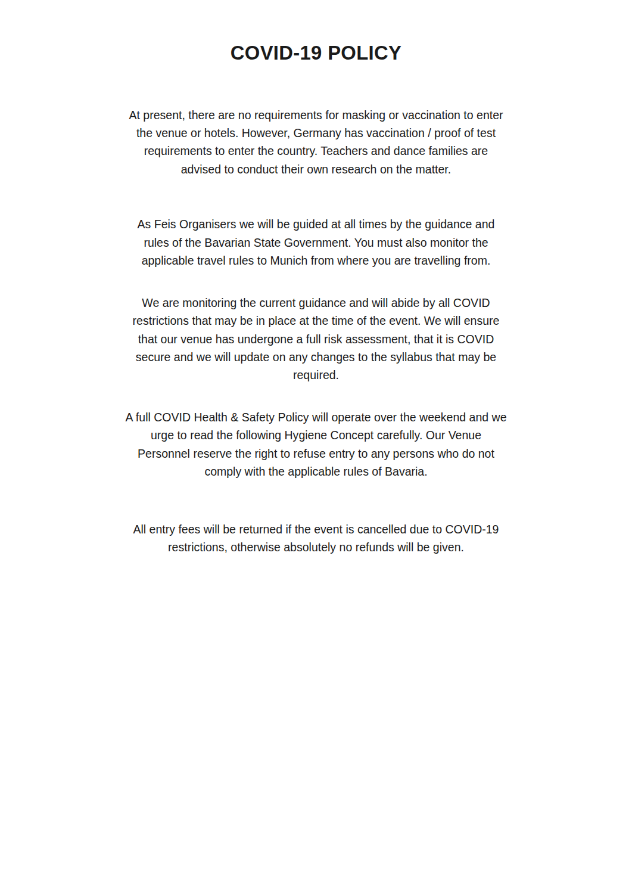COVID-19 POLICY
At present, there are no requirements for masking or vaccination to enter the venue or hotels. However, Germany has vaccination / proof of test requirements to enter the country. Teachers and dance families are advised to conduct their own research on the matter.
As Feis Organisers we will be guided at all times by the guidance and rules of the Bavarian State Government. You must also monitor the applicable travel rules to Munich from where you are travelling from.
We are monitoring the current guidance and will abide by all COVID restrictions that may be in place at the time of the event. We will ensure that our venue has undergone a full risk assessment, that it is COVID secure and we will update on any changes to the syllabus that may be required.
A full COVID Health & Safety Policy will operate over the weekend and we urge to read the following Hygiene Concept carefully. Our Venue Personnel reserve the right to refuse entry to any persons who do not comply with the applicable rules of Bavaria.
All entry fees will be returned if the event is cancelled due to COVID-19 restrictions, otherwise absolutely no refunds will be given.